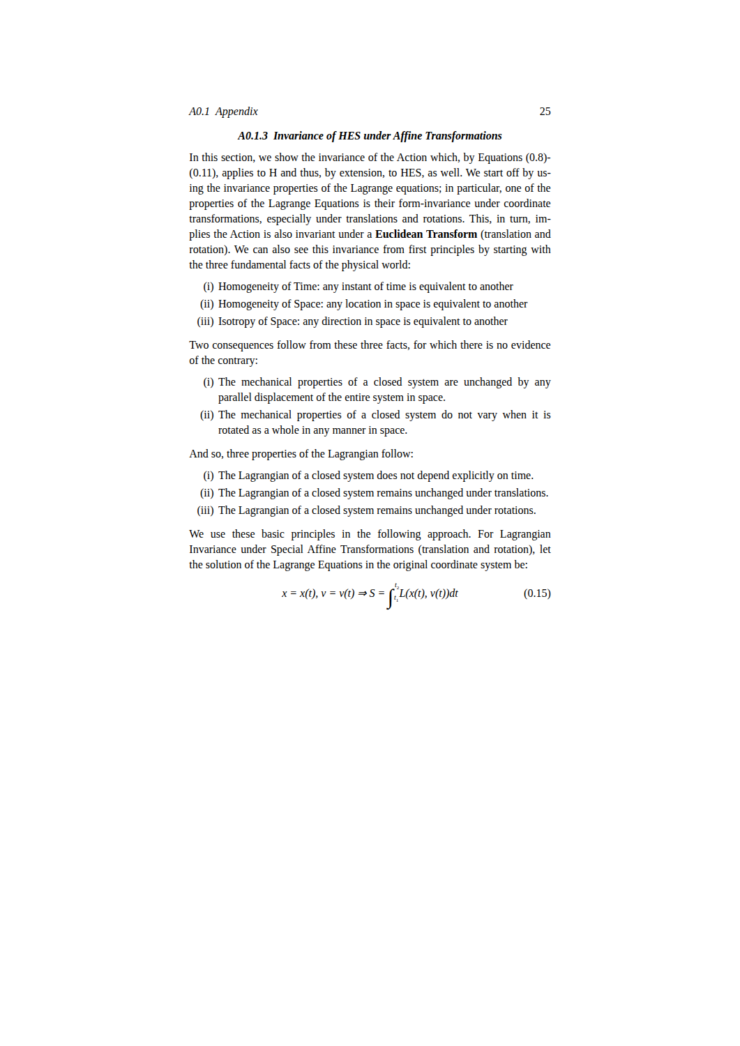A0.1 Appendix 25
A0.1.3 Invariance of HES under Affine Transformations
In this section, we show the invariance of the Action which, by Equations (0.8)-(0.11), applies to H and thus, by extension, to HES, as well. We start off by using the invariance properties of the Lagrange equations; in particular, one of the properties of the Lagrange Equations is their form-invariance under coordinate transformations, especially under translations and rotations. This, in turn, implies the Action is also invariant under a Euclidean Transform (translation and rotation). We can also see this invariance from first principles by starting with the three fundamental facts of the physical world:
Homogeneity of Time: any instant of time is equivalent to another
Homogeneity of Space: any location in space is equivalent to another
Isotropy of Space: any direction in space is equivalent to another
Two consequences follow from these three facts, for which there is no evidence of the contrary:
The mechanical properties of a closed system are unchanged by any parallel displacement of the entire system in space.
The mechanical properties of a closed system do not vary when it is rotated as a whole in any manner in space.
And so, three properties of the Lagrangian follow:
The Lagrangian of a closed system does not depend explicitly on time.
The Lagrangian of a closed system remains unchanged under translations.
The Lagrangian of a closed system remains unchanged under rotations.
We use these basic principles in the following approach. For Lagrangian Invariance under Special Affine Transformations (translation and rotation), let the solution of the Lagrange Equations in the original coordinate system be:
x = x(t), v = v(t) ⇒ S =∫t2 t1 L(x(t), v(t))dt (0.15)